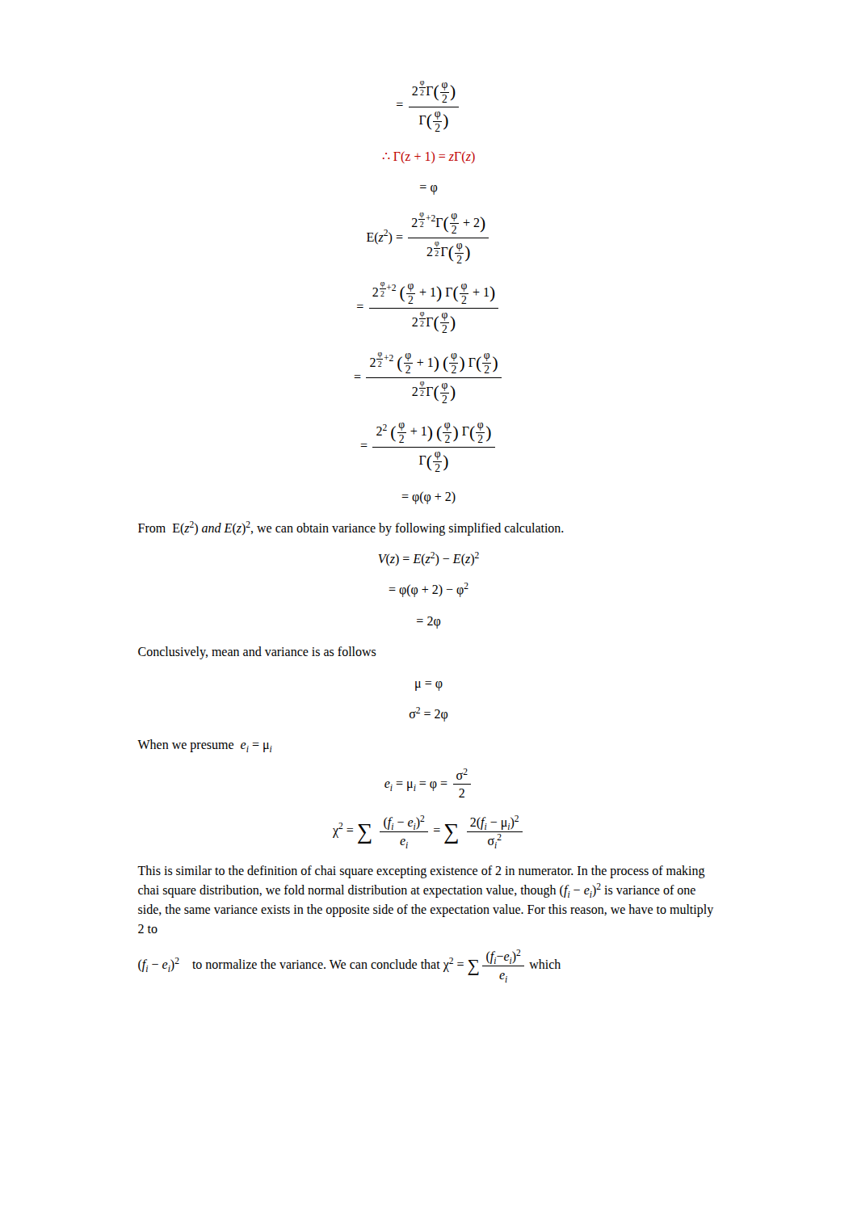= 2φ 2Γ(φ 2) Γ(φ 2)
∴ Γ(z + 1) = z Γ(z)
= φ
E(z2) = 2φ 2+2Γ(φ 2 + 2) 2φ 2Γ(φ 2)
= 2φ 2+2 (φ 2 + 1) Γ(φ 2 + 1) 2φ 2Γ(φ 2)
= 2φ 2+2 (φ 2 + 1) (φ 2) Γ(φ 2) 2φ 2Γ(φ 2)
= 22 (φ 2 + 1) (φ 2) Γ(φ 2) Γ(φ 2)
= φ(φ + 2)
From E(z2) and E(z)2, we can obtain variance by following simplified calculation.
V(z) = E(z2) − E(z)2
= φ(φ + 2) − φ2
= 2φ
Conclusively, mean and variance is as follows
μ = φ
σ2 = 2φ
When we presume ei = μi
ei = μi = φ = σ2 2
χ2 = ∑ (fi − ei)2 ei = ∑ 2(fi − μi)2 σi2
This is similar to the definition of chai square excepting existence of 2 in numerator. In the process of making chai square distribution, we fold normal distribution at expectation value, though (fi − ei)2 is variance of one side, the same variance exists in the opposite side of the expectation value. For this reason, we have to multiply 2 to
(fi − ei)2 to normalize the variance. We can conclude that χ2 = ∑(fi−ei)2 ei which